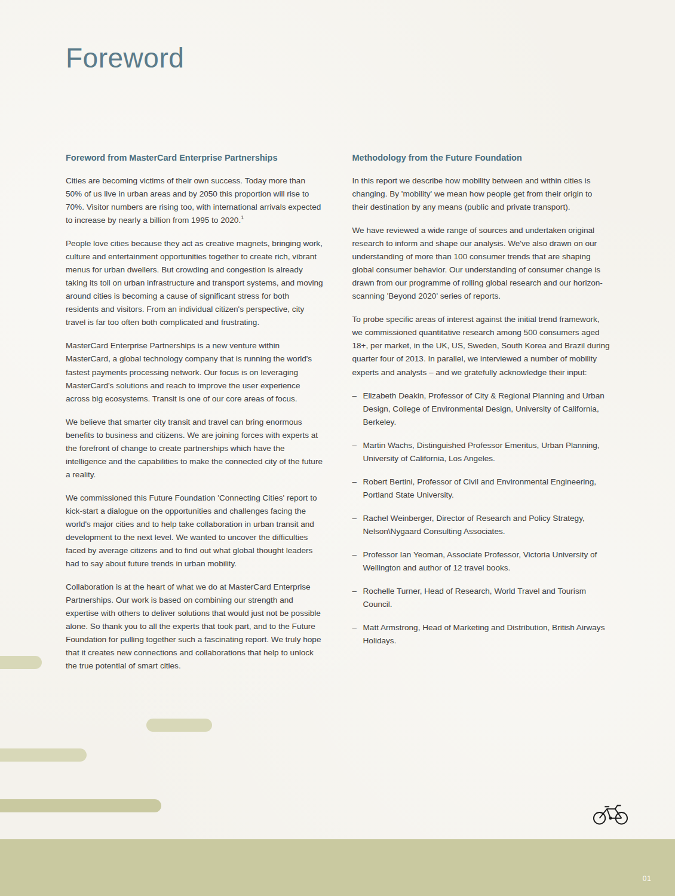Foreword
Foreword from MasterCard Enterprise Partnerships
Cities are becoming victims of their own success. Today more than 50% of us live in urban areas and by 2050 this proportion will rise to 70%. Visitor numbers are rising too, with international arrivals expected to increase by nearly a billion from 1995 to 2020.1
People love cities because they act as creative magnets, bringing work, culture and entertainment opportunities together to create rich, vibrant menus for urban dwellers. But crowding and congestion is already taking its toll on urban infrastructure and transport systems, and moving around cities is becoming a cause of significant stress for both residents and visitors. From an individual citizen's perspective, city travel is far too often both complicated and frustrating.
MasterCard Enterprise Partnerships is a new venture within MasterCard, a global technology company that is running the world's fastest payments processing network. Our focus is on leveraging MasterCard's solutions and reach to improve the user experience across big ecosystems. Transit is one of our core areas of focus.
We believe that smarter city transit and travel can bring enormous benefits to business and citizens. We are joining forces with experts at the forefront of change to create partnerships which have the intelligence and the capabilities to make the connected city of the future a reality.
We commissioned this Future Foundation 'Connecting Cities' report to kick-start a dialogue on the opportunities and challenges facing the world's major cities and to help take collaboration in urban transit and development to the next level. We wanted to uncover the difficulties faced by average citizens and to find out what global thought leaders had to say about future trends in urban mobility.
Collaboration is at the heart of what we do at MasterCard Enterprise Partnerships. Our work is based on combining our strength and expertise with others to deliver solutions that would just not be possible alone. So thank you to all the experts that took part, and to the Future Foundation for pulling together such a fascinating report. We truly hope that it creates new connections and collaborations that help to unlock the true potential of smart cities.
Methodology from the Future Foundation
In this report we describe how mobility between and within cities is changing. By 'mobility' we mean how people get from their origin to their destination by any means (public and private transport).
We have reviewed a wide range of sources and undertaken original research to inform and shape our analysis. We've also drawn on our understanding of more than 100 consumer trends that are shaping global consumer behavior. Our understanding of consumer change is drawn from our programme of rolling global research and our horizon-scanning 'Beyond 2020' series of reports.
To probe specific areas of interest against the initial trend framework, we commissioned quantitative research among 500 consumers aged 18+, per market, in the UK, US, Sweden, South Korea and Brazil during quarter four of 2013. In parallel, we interviewed a number of mobility experts and analysts – and we gratefully acknowledge their input:
Elizabeth Deakin, Professor of City & Regional Planning and Urban Design, College of Environmental Design, University of California, Berkeley.
Martin Wachs, Distinguished Professor Emeritus, Urban Planning, University of California, Los Angeles.
Robert Bertini, Professor of Civil and Environmental Engineering, Portland State University.
Rachel Weinberger, Director of Research and Policy Strategy, Nelson\Nygaard Consulting Associates.
Professor Ian Yeoman, Associate Professor, Victoria University of Wellington and author of 12 travel books.
Rochelle Turner, Head of Research, World Travel and Tourism Council.
Matt Armstrong, Head of Marketing and Distribution, British Airways Holidays.
01